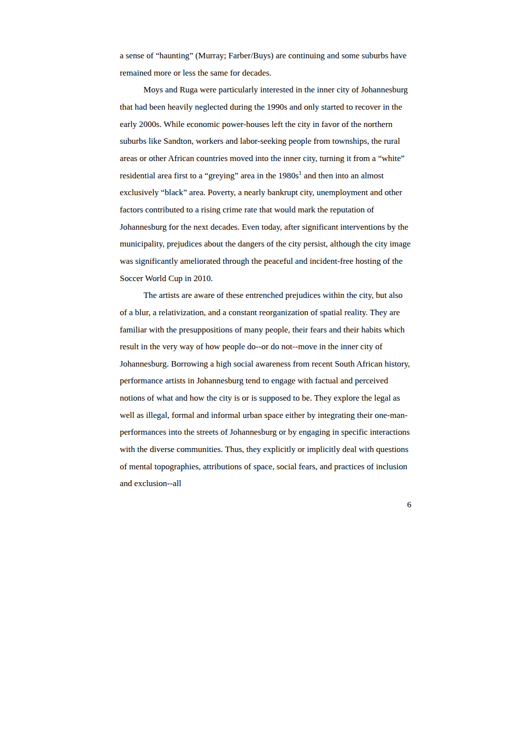a sense of “haunting” (Murray; Farber/Buys) are continuing and some suburbs have remained more or less the same for decades.
Moys and Ruga were particularly interested in the inner city of Johannesburg that had been heavily neglected during the 1990s and only started to recover in the early 2000s. While economic power-houses left the city in favor of the northern suburbs like Sandton, workers and labor-seeking people from townships, the rural areas or other African countries moved into the inner city, turning it from a “white” residential area first to a “greying” area in the 1980s1 and then into an almost exclusively “black” area. Poverty, a nearly bankrupt city, unemployment and other factors contributed to a rising crime rate that would mark the reputation of Johannesburg for the next decades. Even today, after significant interventions by the municipality, prejudices about the dangers of the city persist, although the city image was significantly ameliorated through the peaceful and incident-free hosting of the Soccer World Cup in 2010.
The artists are aware of these entrenched prejudices within the city, but also of a blur, a relativization, and a constant reorganization of spatial reality. They are familiar with the presuppositions of many people, their fears and their habits which result in the very way of how people do--or do not--move in the inner city of Johannesburg. Borrowing a high social awareness from recent South African history, performance artists in Johannesburg tend to engage with factual and perceived notions of what and how the city is or is supposed to be. They explore the legal as well as illegal, formal and informal urban space either by integrating their one-man-performances into the streets of Johannesburg or by engaging in specific interactions with the diverse communities. Thus, they explicitly or implicitly deal with questions of mental topographies, attributions of space, social fears, and practices of inclusion and exclusion--all
6